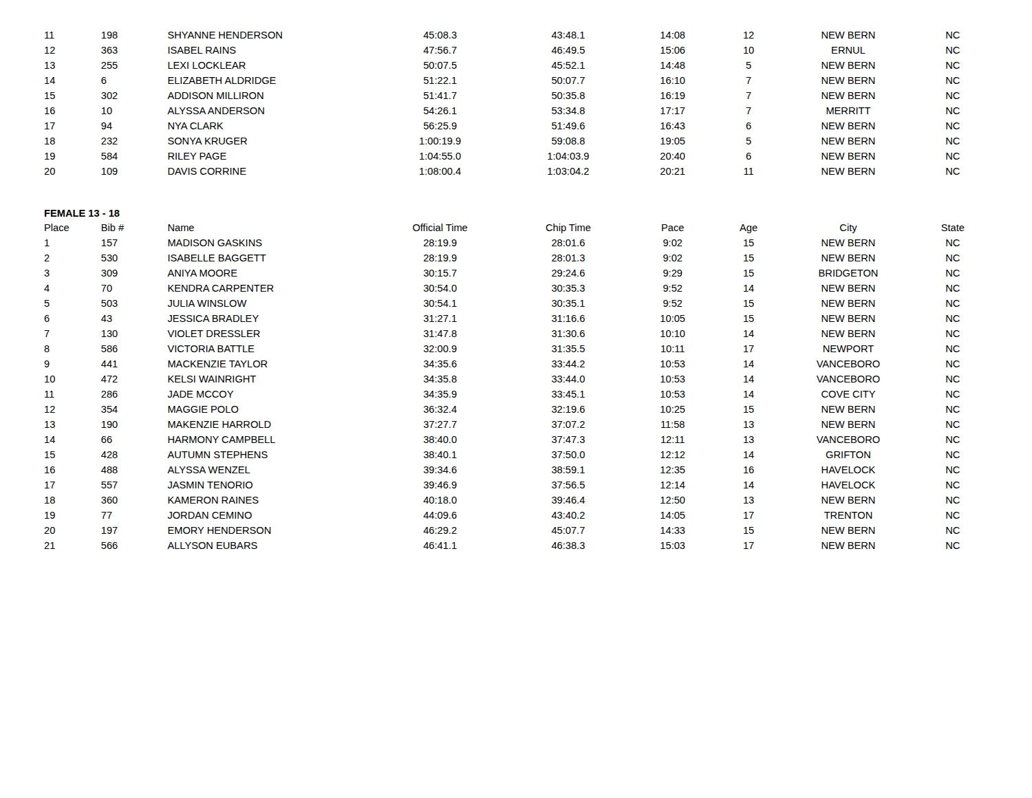| 11 | 198 | SHYANNE HENDERSON | 45:08.3 | 43:48.1 | 14:08 | 12 | NEW BERN | NC |
| 12 | 363 | ISABEL RAINS | 47:56.7 | 46:49.5 | 15:06 | 10 | ERNUL | NC |
| 13 | 255 | LEXI LOCKLEAR | 50:07.5 | 45:52.1 | 14:48 | 5 | NEW BERN | NC |
| 14 | 6 | ELIZABETH ALDRIDGE | 51:22.1 | 50:07.7 | 16:10 | 7 | NEW BERN | NC |
| 15 | 302 | ADDISON MILLIRON | 51:41.7 | 50:35.8 | 16:19 | 7 | NEW BERN | NC |
| 16 | 10 | ALYSSA ANDERSON | 54:26.1 | 53:34.8 | 17:17 | 7 | MERRITT | NC |
| 17 | 94 | NYA CLARK | 56:25.9 | 51:49.6 | 16:43 | 6 | NEW BERN | NC |
| 18 | 232 | SONYA KRUGER | 1:00:19.9 | 59:08.8 | 19:05 | 5 | NEW BERN | NC |
| 19 | 584 | RILEY PAGE | 1:04:55.0 | 1:04:03.9 | 20:40 | 6 | NEW BERN | NC |
| 20 | 109 | DAVIS CORRINE | 1:08:00.4 | 1:03:04.2 | 20:21 | 11 | NEW BERN | NC |
| FEMALE 13 - 18 |
| Place | Bib # | Name | Official Time | Chip Time | Pace | Age | City | State |
| 1 | 157 | MADISON GASKINS | 28:19.9 | 28:01.6 | 9:02 | 15 | NEW BERN | NC |
| 2 | 530 | ISABELLE BAGGETT | 28:19.9 | 28:01.3 | 9:02 | 15 | NEW BERN | NC |
| 3 | 309 | ANIYA MOORE | 30:15.7 | 29:24.6 | 9:29 | 15 | BRIDGETON | NC |
| 4 | 70 | KENDRA CARPENTER | 30:54.0 | 30:35.3 | 9:52 | 14 | NEW BERN | NC |
| 5 | 503 | JULIA WINSLOW | 30:54.1 | 30:35.1 | 9:52 | 15 | NEW BERN | NC |
| 6 | 43 | JESSICA BRADLEY | 31:27.1 | 31:16.6 | 10:05 | 15 | NEW BERN | NC |
| 7 | 130 | VIOLET DRESSLER | 31:47.8 | 31:30.6 | 10:10 | 14 | NEW BERN | NC |
| 8 | 586 | VICTORIA BATTLE | 32:00.9 | 31:35.5 | 10:11 | 17 | NEWPORT | NC |
| 9 | 441 | MACKENZIE TAYLOR | 34:35.6 | 33:44.2 | 10:53 | 14 | VANCEBORO | NC |
| 10 | 472 | KELSI WAINRIGHT | 34:35.8 | 33:44.0 | 10:53 | 14 | VANCEBORO | NC |
| 11 | 286 | JADE MCCOY | 34:35.9 | 33:45.1 | 10:53 | 14 | COVE CITY | NC |
| 12 | 354 | MAGGIE POLO | 36:32.4 | 32:19.6 | 10:25 | 15 | NEW BERN | NC |
| 13 | 190 | MAKENZIE HARROLD | 37:27.7 | 37:07.2 | 11:58 | 13 | NEW BERN | NC |
| 14 | 66 | HARMONY CAMPBELL | 38:40.0 | 37:47.3 | 12:11 | 13 | VANCEBORO | NC |
| 15 | 428 | AUTUMN STEPHENS | 38:40.1 | 37:50.0 | 12:12 | 14 | GRIFTON | NC |
| 16 | 488 | ALYSSA WENZEL | 39:34.6 | 38:59.1 | 12:35 | 16 | HAVELOCK | NC |
| 17 | 557 | JASMIN TENORIO | 39:46.9 | 37:56.5 | 12:14 | 14 | HAVELOCK | NC |
| 18 | 360 | KAMERON RAINES | 40:18.0 | 39:46.4 | 12:50 | 13 | NEW BERN | NC |
| 19 | 77 | JORDAN CEMINO | 44:09.6 | 43:40.2 | 14:05 | 17 | TRENTON | NC |
| 20 | 197 | EMORY HENDERSON | 46:29.2 | 45:07.7 | 14:33 | 15 | NEW BERN | NC |
| 21 | 566 | ALLYSON EUBARS | 46:41.1 | 46:38.3 | 15:03 | 17 | NEW BERN | NC |